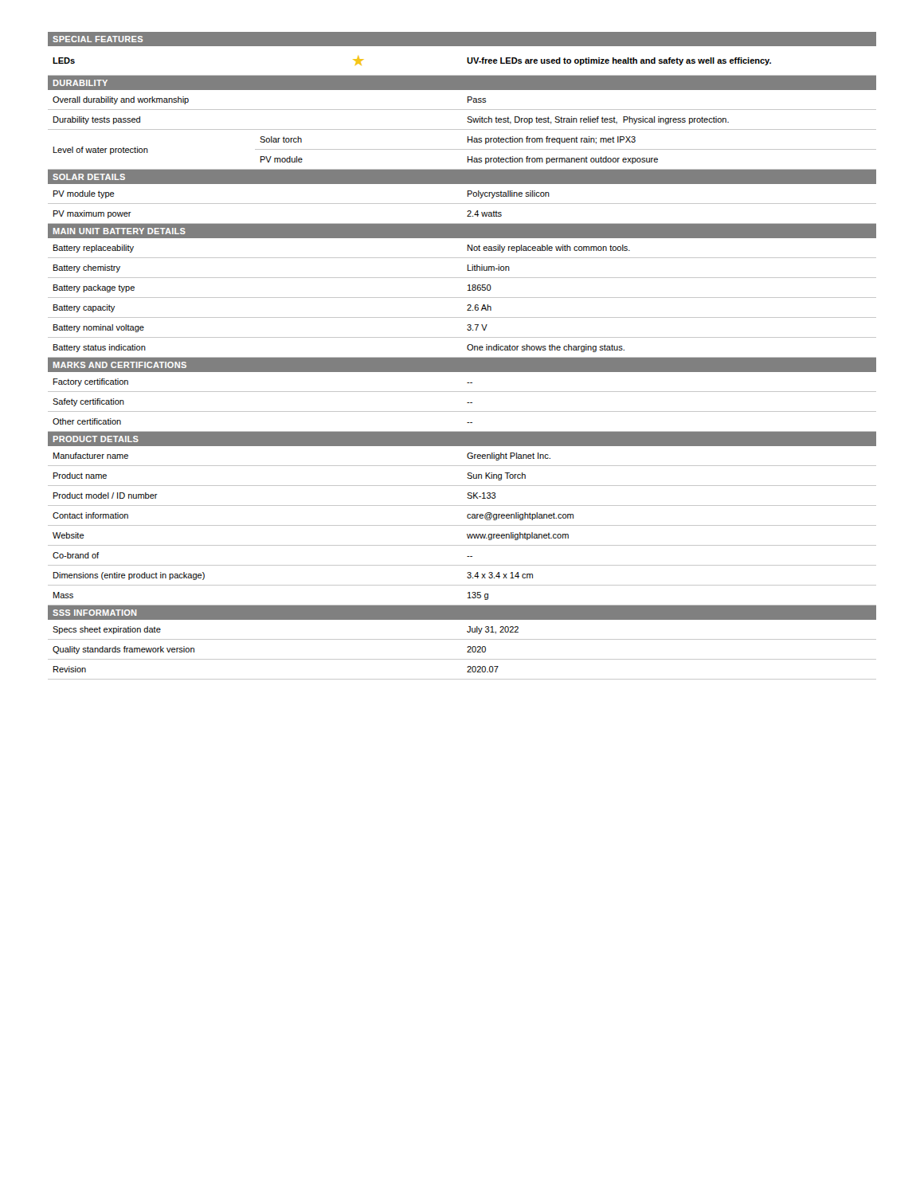| SPECIAL FEATURES |
| LEDs | ★ | UV-free LEDs are used to optimize health and safety as well as efficiency. |
| DURABILITY |
| Overall durability and workmanship | Pass |
| Durability tests passed | Switch test, Drop test, Strain relief test, Physical ingress protection. |
| Level of water protection | Solar torch | Has protection from frequent rain; met IPX3 |
| PV module | Has protection from permanent outdoor exposure |
| SOLAR DETAILS |
| PV module type | Polycrystalline silicon |
| PV maximum power | 2.4 watts |
| MAIN UNIT BATTERY DETAILS |
| Battery replaceability | Not easily replaceable with common tools. |
| Battery chemistry | Lithium-ion |
| Battery package type | 18650 |
| Battery capacity | 2.6 Ah |
| Battery nominal voltage | 3.7 V |
| Battery status indication | One indicator shows the charging status. |
| MARKS AND CERTIFICATIONS |
| Factory certification | -- |
| Safety certification | -- |
| Other certification | -- |
| PRODUCT DETAILS |
| Manufacturer name | Greenlight Planet Inc. |
| Product name | Sun King Torch |
| Product model / ID number | SK-133 |
| Contact information | care@greenlightplanet.com |
| Website | www.greenlightplanet.com |
| Co-brand of | -- |
| Dimensions (entire product in package) | 3.4 x 3.4 x 14 cm |
| Mass | 135 g |
| SSS INFORMATION |
| Specs sheet expiration date | July 31, 2022 |
| Quality standards framework version | 2020 |
| Revision | 2020.07 |